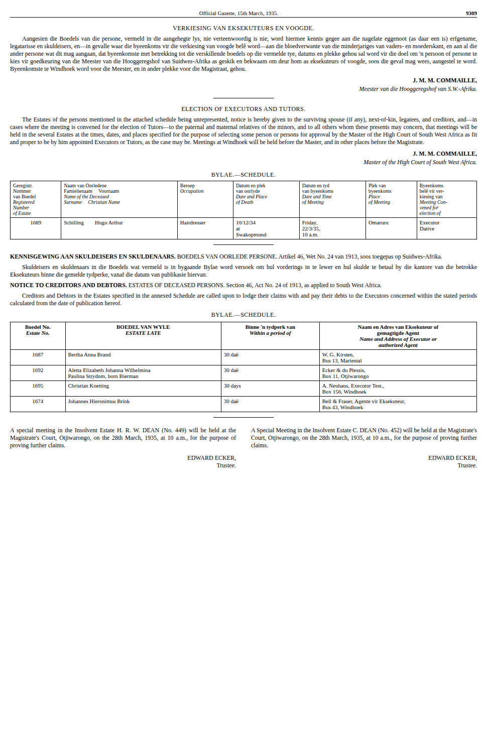Official Gazette, 15th March, 1935. 9309
VERKIESING VAN EKSEKUTEURS EN VOOGDE.
Aangesien die Boedels van die persone, vermeld in die aangehegte lys, nie verteenwoordig is nie, word hiermee kennis gegee aan die nagelate eggenoot (as daar een is) erfgename, legatarisse en skuldeisers, en—in gevalle waar die byeenkoms vir die verkiesing van voogde belê word—aan die bloedverwante van die minderjariges van vaders- en moederskant, en aan al die ander persone wat dit mag aangaan, dat byeenkomste met betrekking tot die verskillende boedels op die vermelde tye, datums en plekke gehou sal word vir die doel om 'n persoon of persone te kies vir goedkeuring van die Meester van die Hooggeregshof van Suidwes-Afrika as geskik en bekwaam om deur hom as eksekuteurs of voogde, soos die geval mag wees, aangestel te word. Byeenkomste te Windhoek word voor die Meester, en in ander plekke voor die Magistraat, gehou.
J. M. M. COMMAILLE,
Meester van die Hooggeregshof van S.W.-Afrika.
ELECTION OF EXECUTORS AND TUTORS.
The Estates of the persons mentioned in the attached schedule being unrepresented, notice is hereby given to the surviving spouse (if any), next-of-kin, legatees, and creditors, and—in cases where the meeting is convened for the election of Tutors—to the paternal and maternal relatives of the minors, and to all others whom these presents may concern, that meetings will be held in the several Estates at the times, dates, and places specified for the purpose of selecting some person or persons for approval by the Master of the High Court of South West Africa as fit and proper to be by him appointed Executors or Tutors, as the case may be. Meetings at Windhoek will be held before the Master, and in other places before the Magistrate.
J. M. M. COMMAILLE,
Master of the High Court of South West Africa.
BYLAE.—SCHEDULE.
| Geregistr. Nommer van Boedel Registered Number of Estate | Naam van Oorledene Famielienaam Voornaam Name of the Deceased Surname Christian Name | Beroep Occupation | Datum en plek van oorlyde Date and Place of Death | Datum en tyd van byeenkoms Date and Time of Meeting | Plek van byeenkoms Place of Meeting | Byeenkoms belê vir ver- kiesing van Meeting Con- vened for election of |
| --- | --- | --- | --- | --- | --- | --- |
| 1689 | Schilling Hugo Arthur | Hairdresser | 10/12/34 at Swakopmund | Friday, 22/3/35, 10 a.m. | Omaruru | Executor Dative |
KENNISGEWING AAN SKULDEISERS EN SKULDENAARS. BOEDELS VAN OORLEDE PERSONE. Artikel 46, Wet No. 24 van 1913, soos toegepas op Suidwes-Afrika.
Skuldeisers en skuldenaars in die Boedels wat vermeld is in bygaande Bylae word versoek om hul vorderings in te lewer en hul skulde te betaal by die kantore van die betrokke Eksekuteurs binne die gemelde tydperke, vanaf die datum van publikasie hiervan.
NOTICE TO CREDITORS AND DEBTORS. ESTATES OF DECEASED PERSONS. Section 46, Act No. 24 of 1913, as applied to South West Africa.
Creditors and Debtors in the Estates specified in the annexed Schedule are called upon to lodge their claims with and pay their debts to the Executors concerned within the stated periods calculated from the date of publication hereof.
BYLAE.—SCHEDULE.
| Boedel No. Estate No. | BOEDEL VAN WYLE ESTATE LATE | Binne 'n tydperk van Within a period of | Naam en Adres van Eksekuteur of gemagtigde Agent Name and Address of Executor or authorized Agent |
| --- | --- | --- | --- |
| 1687 | Bertha Anna Brand | 30 daë | W. G. Kirsten, Bus 13, Mariental |
| 1692 | Aletta Elizabeth Johanna Wilhelmina Paulina Strydom, born Bierman | 30 daë | Ecker & du Plessis, Box 11, Otjiwarongo |
| 1695 | Christian Koetting | 30 days | A. Neuhaus, Executor Test., Box 156, Windhoek |
| 1674 | Johannes Hieronimus Brink | 30 daë | Bell & Fraser, Agente vir Eksekuteur, Bus 43, Windhoek |
A special meeting in the Insolvent Estate H. R. W. DEAN (No. 449) will be held at the Magistrate's Court, Otjiwarongo, on the 28th March, 1935, at 10 a.m., for the purpose of proving further claims.
EDWARD ECKER, Trustee.
A Special Meeting in the Insolvent Estate C. DEAN (No. 452) will be held at the Magistrate's Court, Otjiwarongo, on the 28th March, 1935, at 10 a.m., for the purpose of proving further claims.
EDWARD ECKER, Trustee.